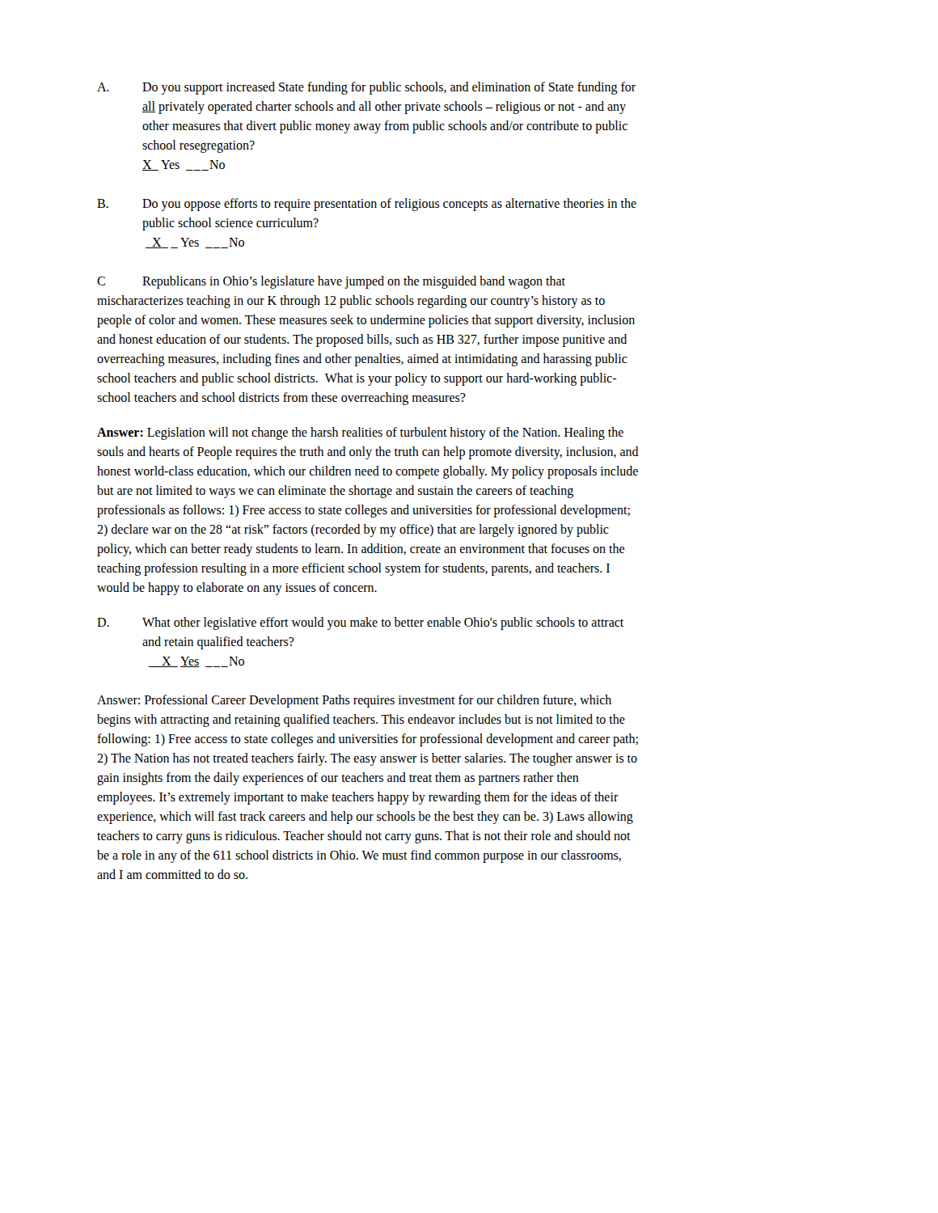A.
Do you support increased State funding for public schools, and elimination of State funding for all privately operated charter schools and all other private schools – religious or not - and any other measures that divert public money away from public schools and/or contribute to public school resegregation?
X_ Yes ___No
B.
Do you oppose efforts to require presentation of religious concepts as alternative theories in the public school science curriculum?
_X_ _ Yes ___No
CRepublicans in Ohio’s legislature have jumped on the misguided band wagon that mischaracterizes teaching in our K through 12 public schools regarding our country’s history as to people of color and women. These measures seek to undermine policies that support diversity, inclusion and honest education of our students. The proposed bills, such as HB 327, further impose punitive and overreaching measures, including fines and other penalties, aimed at intimidating and harassing public school teachers and public school districts. What is your policy to support our hard-working public-school teachers and school districts from these overreaching measures?
Answer: Legislation will not change the harsh realities of turbulent history of the Nation. Healing the souls and hearts of People requires the truth and only the truth can help promote diversity, inclusion, and honest world-class education, which our children need to compete globally. My policy proposals include but are not limited to ways we can eliminate the shortage and sustain the careers of teaching professionals as follows: 1) Free access to state colleges and universities for professional development; 2) declare war on the 28 “at risk” factors (recorded by my office) that are largely ignored by public policy, which can better ready students to learn. In addition, create an environment that focuses on the teaching profession resulting in a more efficient school system for students, parents, and teachers. I would be happy to elaborate on any issues of concern.
D.
What other legislative effort would you make to better enable Ohio's public schools to attract and retain qualified teachers?
__X_ Yes ___No
Answer: Professional Career Development Paths requires investment for our children future, which begins with attracting and retaining qualified teachers. This endeavor includes but is not limited to the following: 1) Free access to state colleges and universities for professional development and career path; 2) The Nation has not treated teachers fairly. The easy answer is better salaries. The tougher answer is to gain insights from the daily experiences of our teachers and treat them as partners rather then employees. It’s extremely important to make teachers happy by rewarding them for the ideas of their experience, which will fast track careers and help our schools be the best they can be. 3) Laws allowing teachers to carry guns is ridiculous. Teacher should not carry guns. That is not their role and should not be a role in any of the 611 school districts in Ohio. We must find common purpose in our classrooms, and I am committed to do so.